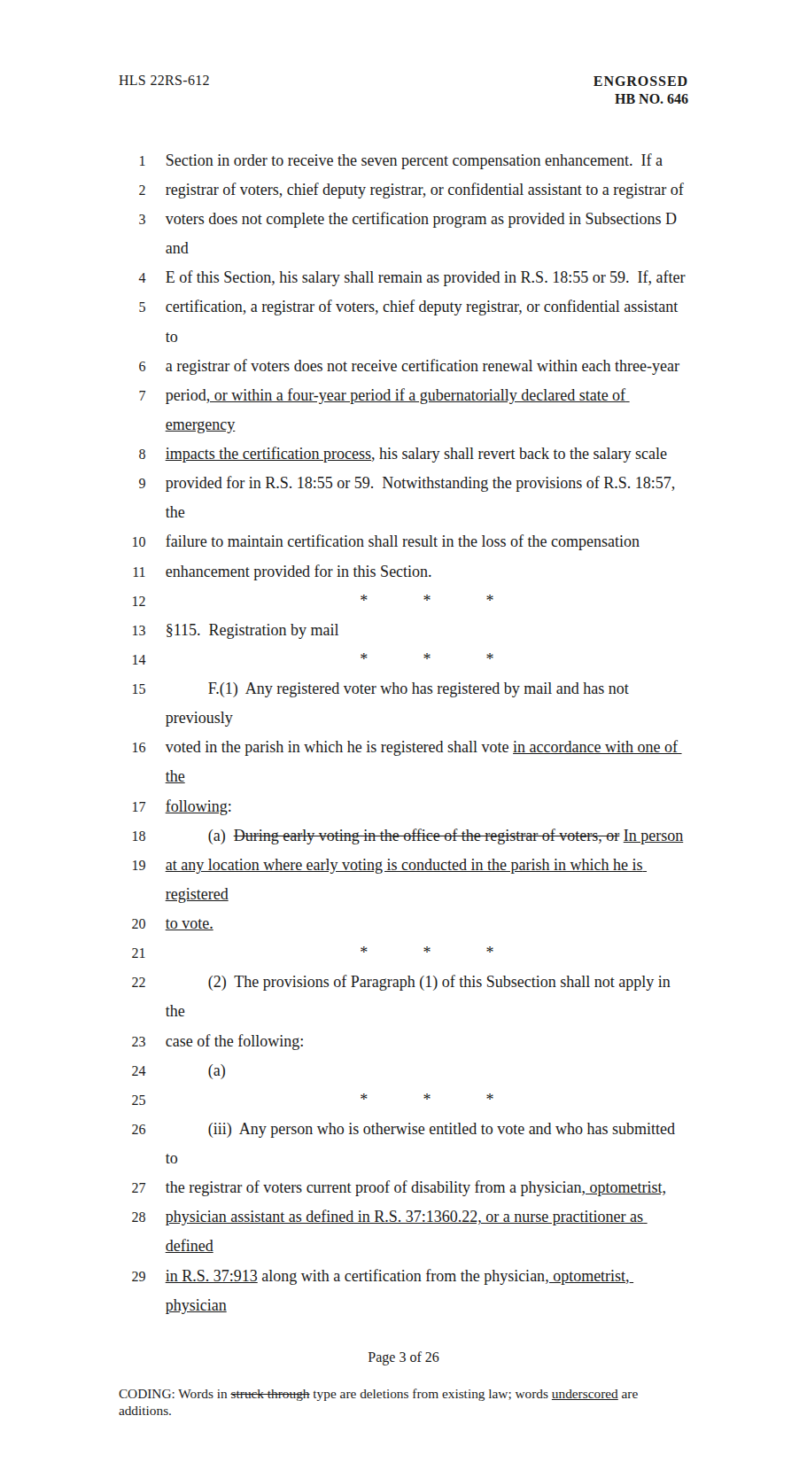HLS 22RS-612
ENGROSSED
HB NO. 646
Section in order to receive the seven percent compensation enhancement. If a
registrar of voters, chief deputy registrar, or confidential assistant to a registrar of
voters does not complete the certification program as provided in Subsections D and
E of this Section, his salary shall remain as provided in R.S. 18:55 or 59. If, after
certification, a registrar of voters, chief deputy registrar, or confidential assistant to
a registrar of voters does not receive certification renewal within each three-year
period, or within a four-year period if a gubernatorially declared state of emergency
impacts the certification process, his salary shall revert back to the salary scale
provided for in R.S. 18:55 or 59. Notwithstanding the provisions of R.S. 18:57, the
failure to maintain certification shall result in the loss of the compensation
enhancement provided for in this Section.
* * *
§115. Registration by mail
* * *
F.(1) Any registered voter who has registered by mail and has not previously
voted in the parish in which he is registered shall vote in accordance with one of the
following:
(a) During early voting in the office of the registrar of voters, or In person
at any location where early voting is conducted in the parish in which he is registered
to vote.
* * *
(2) The provisions of Paragraph (1) of this Subsection shall not apply in the
case of the following:
(a)
* * *
(iii) Any person who is otherwise entitled to vote and who has submitted to
the registrar of voters current proof of disability from a physician, optometrist,
physician assistant as defined in R.S. 37:1360.22, or a nurse practitioner as defined
in R.S. 37:913 along with a certification from the physician, optometrist, physician
Page 3 of 26
CODING: Words in struck through type are deletions from existing law; words underscored are additions.